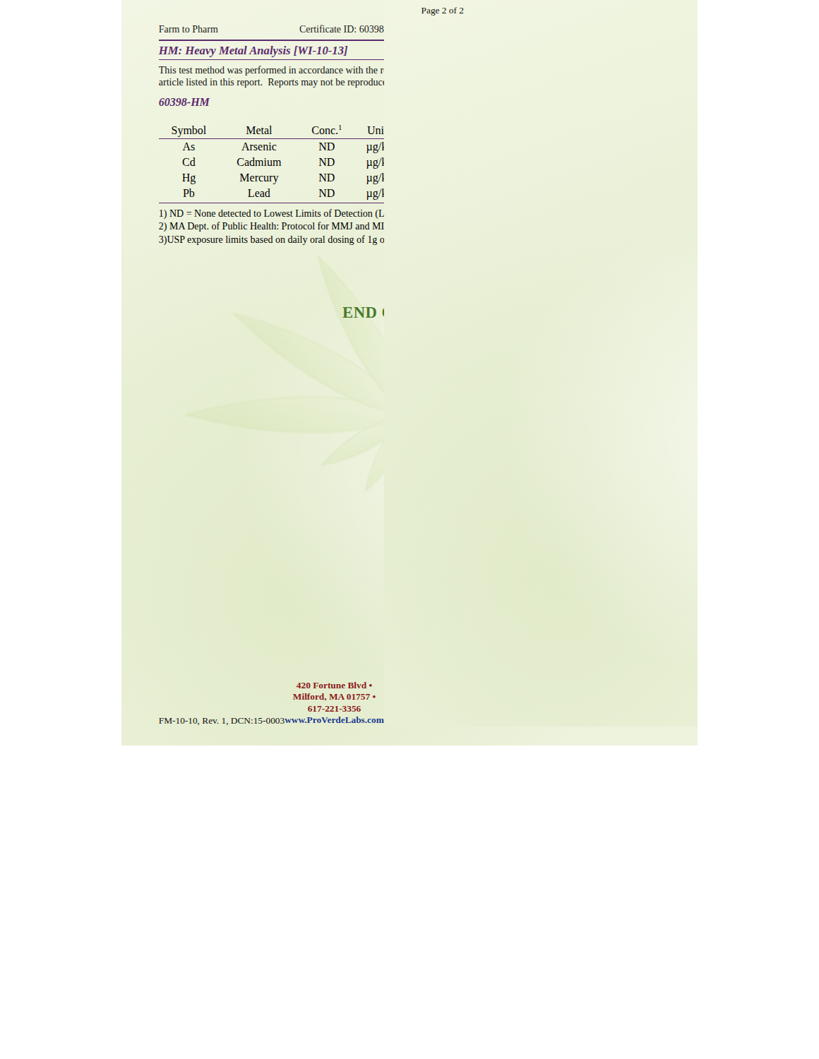Farm to Pharm
Certificate ID: 60398
to Pharm Isolate (Concentrates/Extracts - Isolate)
HM: Heavy Metal Analysis [WI-10-13]
Analyst: JFD
Test Date: 8/2/2019
This test method was performed in accordance with the requirements of ISO/IEC 17025. These results relate only to the test article listed in this report. Reports may not be reproduced except in their entirety.
60398-HM
| | | | | | Use Limits 2 | | |
| --- | --- | --- | --- | --- | --- | --- | --- |
| Symbol | Metal | Conc. 1 | Units | MDL | All | Ingestion | Units | Status |
| As | Arsenic | ND | µg/kg | 4 | 200 | 1500 | µg/kg | PASS |
| Cd | Cadmium | ND | µg/kg | 1 | 200 | 500 | µg/kg | PASS |
| Hg | Mercury | ND | µg/kg | 2 | 100 | 1500 | µg/kg | PASS |
| Pb | Lead | ND | µg/kg | 2 | 500 | 1000 | µg/kg | PASS |
1) ND = None detected to Lowest Limits of Detection (LLD)
2) MA Dept. of Public Health: Protocol for MMJ and MIPS, Exhibit 4(a) for all products.
3)USP exposure limits based on daily oral dosing of 1g of concentrate for a 110 lb person.
END OF REPORT
FM-10-10, Rev. 1, DCN:15-0003
420 Fortune Blvd • Milford, MA 01757 • 617-221-3356
www.ProVerdeLabs.com
Page 2 of 2